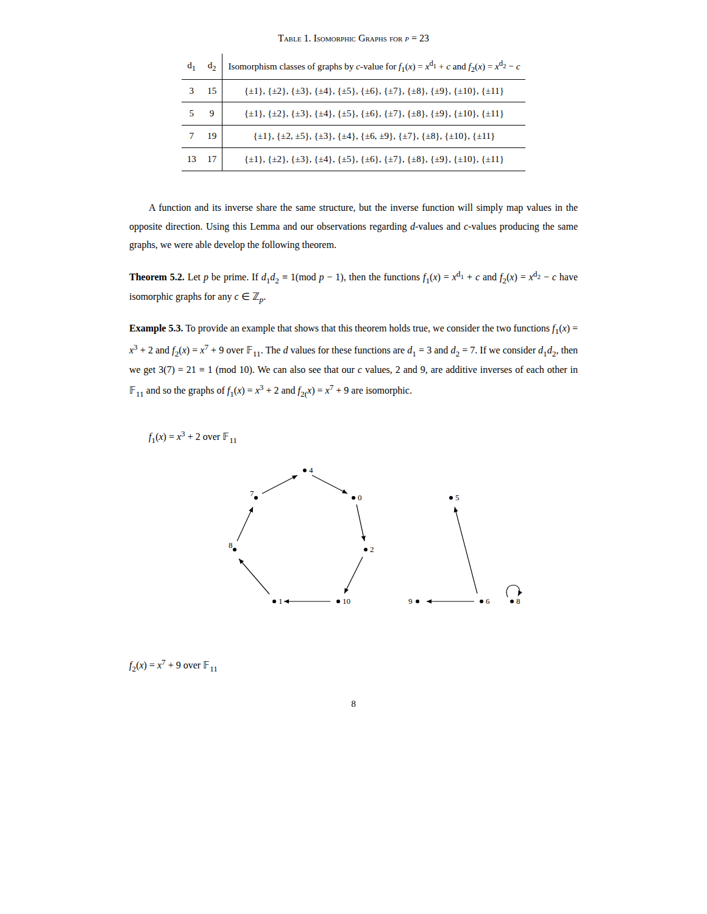Table 1. Isomorphic Graphs for p = 23
| d 1 | d 2 | Isomorphism classes of graphs by c -value for f 1 ( x ) = x d 1 + c and f 2 ( x ) = x d 2 − c |
| --- | --- | --- |
| 3 | 15 | {±1}, {±2}, {±3}, {±4}, {±5}, {±6}, {±7}, {±8}, {±9}, {±10}, {±11} |
| 5 | 9 | {±1}, {±2}, {±3}, {±4}, {±5}, {±6}, {±7}, {±8}, {±9}, {±10}, {±11} |
| 7 | 19 | {±1}, {±2, ±5}, {±3}, {±4}, {±6, ±9}, {±7}, {±8}, {±10}, {±11} |
| 13 | 17 | {±1}, {±2}, {±3}, {±4}, {±5}, {±6}, {±7}, {±8}, {±9}, {±10}, {±11} |
A function and its inverse share the same structure, but the inverse function will simply map values in the opposite direction. Using this Lemma and our observations regarding d-values and c-values producing the same graphs, we were able develop the following theorem.
Theorem 5.2. Let p be prime. If d1d2 ≡ 1(mod p − 1), then the functions f1(x) = xd1 + c and f2(x) = xd2 − c have isomorphic graphs for any c ∈ ℤp.
Example 5.3. To provide an example that shows that this theorem holds true, we consider the two functions f1(x) = x3 + 2 and f2(x) = x7 + 9 over 𝔽11. The d values for these functions are d1 = 3 and d2 = 7. If we consider d1d2, then we get 3(7) = 21 ≡ 1 (mod 10). We can also see that our c values, 2 and 9, are additive inverses of each other in 𝔽11 and so the graphs of f1(x) = x3 + 2 and f2(x) = x7 + 9 are isomorphic.
f1(x) = x3 + 2 over 𝔽11
4 7 0 8 2 1 10 5 6 9 8
f2(x) = x7 + 9 over 𝔽11
8